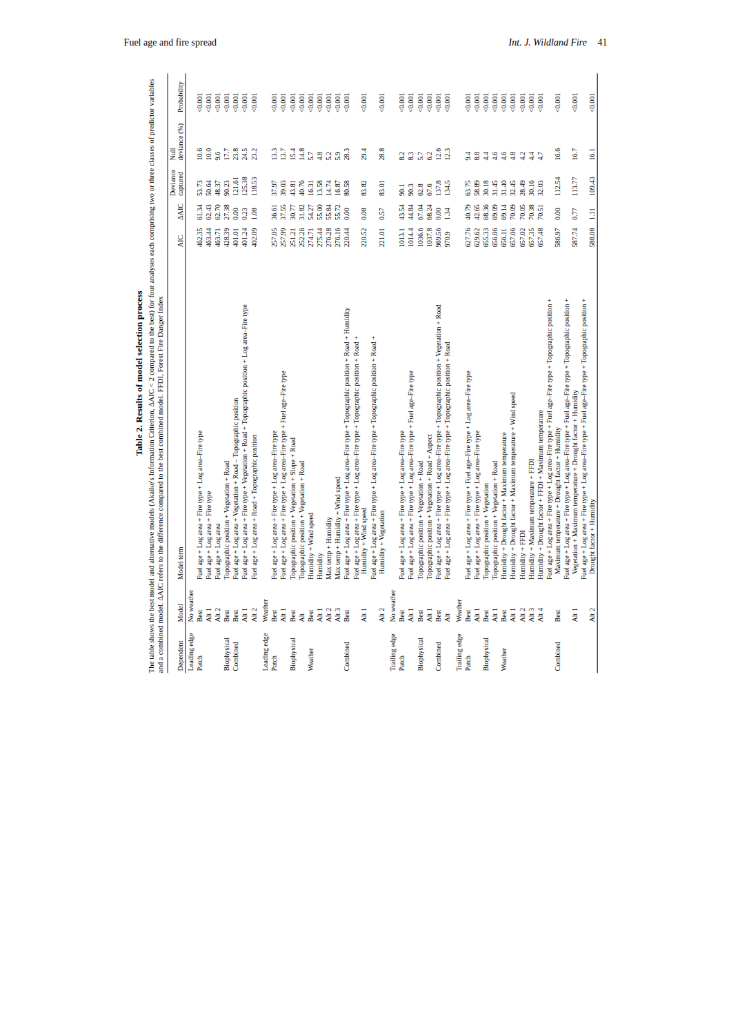Fuel age and fire spread
Int. J. Wildland Fire 41
Table 2. Results of model selection process
The table shows the best model and alternative models (Akaike's Information Criterion, ΔAIC < 2 compared to the best) for four analyses each comprising two or three classes of predictor variables and a combined model. ΔAIC refers to the difference compared to the best combined model. FFDI, Forest Fire Danger Index
| Dependent | Model | Model term | AIC | ΔAIC | Deviance captured | Null deviance (%) | Probability |
| --- | --- | --- | --- | --- | --- | --- | --- |
| Leading edge | No weather | | | | | | |
| Patch | Best | Fuel age + Log area + Fire type + Log area–Fire type | 462.35 | 61.34 | 53.73 | 10.6 | <0.001 |
| | Alt 1 | Fuel age + Log area + Fire type | 463.44 | 62.43 | 50.64 | 10.0 | <0.001 |
| | Alt 2 | Fuel age + Log area | 463.71 | 62.70 | 48.37 | 9.6 | <0.001 |
| Biophysical | Best | Topographic position + Vegetation + Road | 428.39 | 27.38 | 90.23 | 17.7 | <0.001 |
| Combined | Best | Fuel age + Log area + Vegetation + Road – Topographic position | 401.01 | 0.00 | 121.61 | 23.8 | <0.001 |
| | Alt 1 | Fuel age + Log area + Fire type + Vegetation + Road + Topographic position + Log area–Fire type | 401.24 | 0.23 | 125.38 | 24.5 | <0.001 |
| | Alt 2 | Fuel age + Log area + Road + Topographic position | 402.09 | 1.08 | 118.53 | 23.2 | <0.001 |
| Leading edge | Weather | | | | | | |
| Patch | Best | Fuel age + Log area + Fire type + Log area–Fire type | 257.05 | 36.61 | 37.97 | 13.3 | <0.001 |
| | Alt 1 | Fuel age + Log area + Fire type + Log area–Fire type + Fuel age–Fire type | 257.99 | 37.55 | 39.03 | 13.7 | <0.001 |
| Biophysical | Best | Topographic position + Vegetation + Slope + Road | 251.21 | 30.77 | 43.81 | 15.4 | <0.001 |
| | Alt | Topographic position + Vegetation + Road | 252.26 | 31.82 | 40.76 | 14.8 | <0.001 |
| Weather | Best | Humidity + Wind speed | 274.71 | 54.27 | 16.31 | 5.7 | <0.001 |
| | Alt 1 | Humidity | 275.44 | 55.00 | 13.58 | 4.8 | <0.001 |
| | Alt 2 | Max temp + Humidity | 276.28 | 55.84 | 14.74 | 5.2 | <0.001 |
| | Alt 3 | Max temp + Humidity + Wind speed | 276.16 | 55.72 | 16.87 | 5.9 | <0.001 |
| Combined | Best | Fuel age + Log area + Fire type + Log area–Fire type + Topographic position + Road + Humidity | 220.44 | 0.00 | 80.58 | 28.3 | <0.001 |
| | Alt 1 | Fuel age + Log area + Fire type + Log area–Fire type + Topographic position + Road + Humidity + Wind speed | 220.52 | 0.08 | 83.82 | 29.4 | <0.001 |
| | Alt 2 | Fuel age + Log area + Fire type + Log area–Fire type + Topographic position + Road + Humidity + Vegetation | 221.01 | 0.57 | 83.01 | 28.8 | <0.001 |
| Trailing edge | No weather | | | | | | |
| Patch | Best | Fuel age + Log area + Fire type + Log area–Fire type | 1013.1 | 43.54 | 90.1 | 8.2 | <0.001 |
| | Alt 1 | Fuel age + Log area + Fire type + Log area–Fire type + Fuel age–Fire type | 1014.4 | 44.84 | 90.3 | 8.3 | <0.001 |
| Biophysical | Best | Topographic position + Vegetation + Road | 1036.6 | 67.04 | 62.8 | 5.7 | <0.001 |
| | Alt 1 | Topographic position + Vegetation + Road + Aspect | 1037.8 | 68.24 | 67.6 | 6.2 | <0.001 |
| Combined | Best | Fuel age + Log area + Fire type + Log area–Fire type + Topographic position + Vegetation + Road | 969.56 | 0.00 | 137.8 | 12.6 | <0.001 |
| | Alt | Fuel age + Log area + Fire type + Log area–Fire type + Topographic position + Road | 970.9 | 1.34 | 134.5 | 12.3 | <0.001 |
| Trailing edge | Weather | | | | | | |
| Patch | Best | Fuel age + Log area + Fire type + Fuel age–Fire type + Log area–Fire type | 627.76 | 40.79 | 63.75 | 9.4 | <0.001 |
| | Alt 1 | Fuel age + Log area + Fire type + Log area–Fire type | 629.62 | 42.65 | 58.89 | 8.8 | <0.001 |
| Biophysical | Best | Topographic position + Vegetation | 655.33 | 68.36 | 30.18 | 4.4 | <0.001 |
| | Alt 1 | Topographic position + Vegetation + Road | 656.06 | 69.09 | 31.45 | 4.6 | <0.001 |
| Weather | Best | Humidity + Drought factor + Maximum temperature | 656.11 | 69.14 | 31.40 | 4.6 | <0.001 |
| | Alt 1 | Humidity + Drought factor + Maximum temperature + Wind speed | 657.06 | 70.09 | 32.45 | 4.8 | <0.001 |
| | Alt 2 | Humidity + FFDI | 657.02 | 70.05 | 28.49 | 4.2 | <0.001 |
| | Alt 3 | Humidity + Maximum temperature + FFDI | 657.35 | 70.38 | 30.16 | 4.4 | <0.001 |
| | Alt 4 | Humidity + Drought factor + FFDI + Maximum temperature | 657.48 | 70.51 | 32.03 | 4.7 | <0.001 |
| Combined | Best | Fuel age + Log area + Fire type + Log area–Fire type + Fuel age–Fire type + Topographic position + Maximum temperature + Drought factor + Humidity | 586.97 | 0.00 | 112.54 | 16.6 | <0.001 |
| | Alt 1 | Fuel age + Log area + Fire type + Log area–Fire type + Fuel age–Fire type + Topographic position + Vegetation + Maximum temperature + Drought factor + Humidity | 587.74 | 0.77 | 113.77 | 16.7 | <0.001 |
| | Alt 2 | Fuel age + Log area + Fire type + Log area–Fire type + Fuel age–Fire type + Topographic position + Drought factor + Humidity | 588.08 | 1.11 | 109.43 | 16.1 | <0.001 |